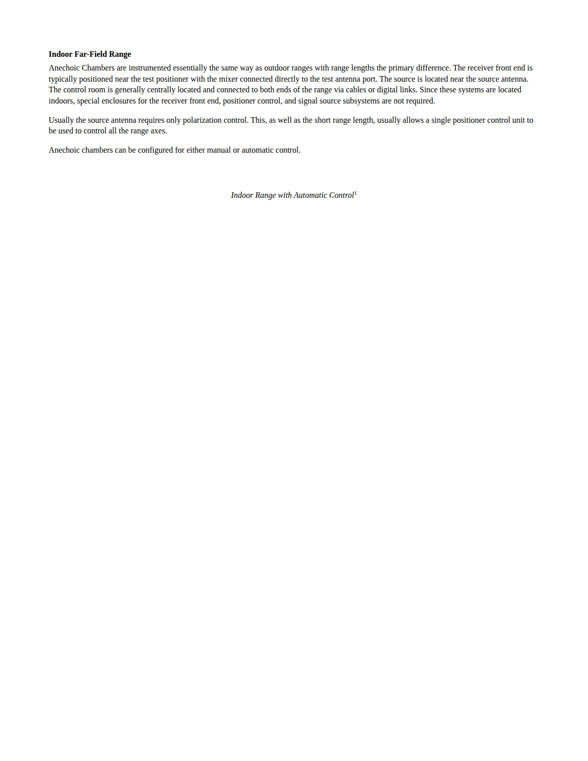Indoor Far-Field Range
Anechoic Chambers are instrumented essentially the same way as outdoor ranges with range lengths the primary difference. The receiver front end is typically positioned near the test positioner with the mixer connected directly to the test antenna port. The source is located near the source antenna. The control room is generally centrally located and connected to both ends of the range via cables or digital links. Since these systems are located indoors, special enclosures for the receiver front end, positioner control, and signal source subsystems are not required.
Usually the source antenna requires only polarization control. This, as well as the short range length, usually allows a single positioner control unit to be used to control all the range axes.
Anechoic chambers can be configured for either manual or automatic control.
Indoor Range with Automatic Control1